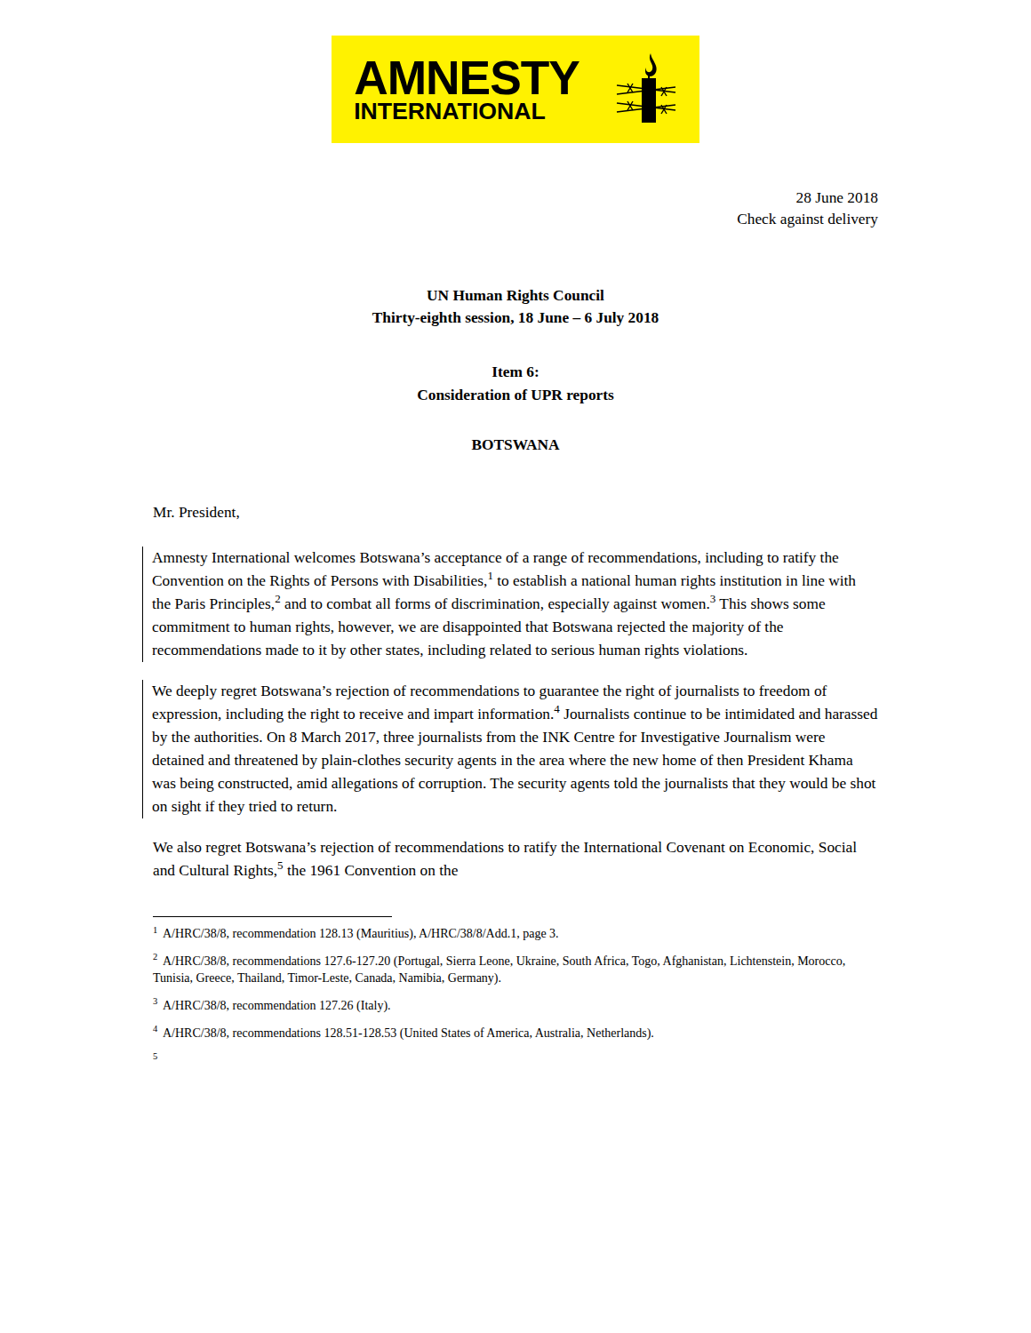AMNESTY INTERNATIONAL
28 June 2018
Check against delivery
UN Human Rights Council
Thirty-eighth session, 18 June – 6 July 2018
Item 6:
Consideration of UPR reports
BOTSWANA
Mr. President,
Amnesty International welcomes Botswana’s acceptance of a range of recommendations, including to ratify the Convention on the Rights of Persons with Disabilities,1 to establish a national human rights institution in line with the Paris Principles,2 and to combat all forms of discrimination, especially against women.3 This shows some commitment to human rights, however, we are disappointed that Botswana rejected the majority of the recommendations made to it by other states, including related to serious human rights violations.
We deeply regret Botswana’s rejection of recommendations to guarantee the right of journalists to freedom of expression, including the right to receive and impart information.4 Journalists continue to be intimidated and harassed by the authorities. On 8 March 2017, three journalists from the INK Centre for Investigative Journalism were detained and threatened by plain-clothes security agents in the area where the new home of then President Khama was being constructed, amid allegations of corruption. The security agents told the journalists that they would be shot on sight if they tried to return.
We also regret Botswana’s rejection of recommendations to ratify the International Covenant on Economic, Social and Cultural Rights,5 the 1961 Convention on the
1 A/HRC/38/8, recommendation 128.13 (Mauritius), A/HRC/38/8/Add.1, page 3.
2 A/HRC/38/8, recommendations 127.6-127.20 (Portugal, Sierra Leone, Ukraine, South Africa, Togo, Afghanistan, Lichtenstein, Morocco, Tunisia, Greece, Thailand, Timor-Leste, Canada, Namibia, Germany).
3 A/HRC/38/8, recommendation 127.26 (Italy).
4 A/HRC/38/8, recommendations 128.51-128.53 (United States of America, Australia, Netherlands).
5